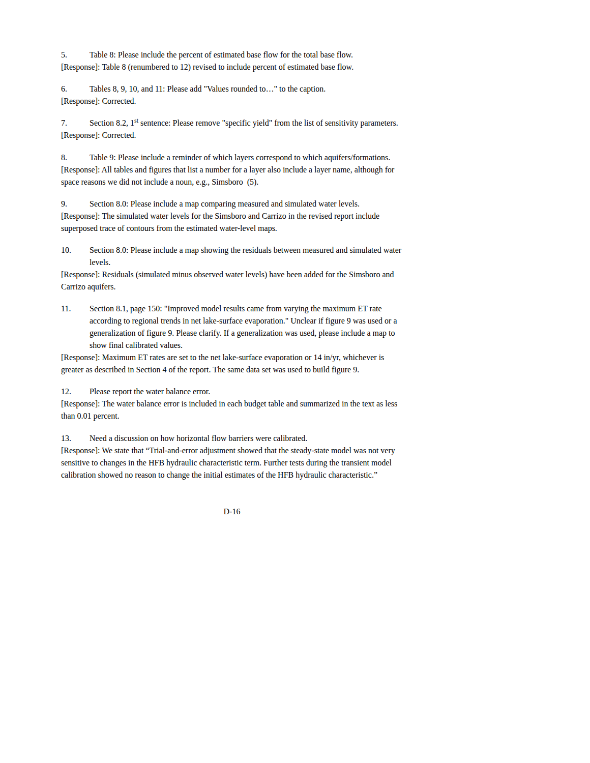5.
Table 8: Please include the percent of estimated base flow for the total base flow.
[Response]: Table 8 (renumbered to 12) revised to include percent of estimated base flow.
6.
Tables 8, 9, 10, and 11: Please add "Values rounded to…" to the caption.
[Response]: Corrected.
7.
Section 8.2, 1st sentence: Please remove "specific yield" from the list of sensitivity parameters.
[Response]: Corrected.
8.
Table 9: Please include a reminder of which layers correspond to which aquifers/formations.
[Response]: All tables and figures that list a number for a layer also include a layer name, although for space reasons we did not include a noun, e.g., Simsboro (5).
9.
Section 8.0: Please include a map comparing measured and simulated water levels.
[Response]: The simulated water levels for the Simsboro and Carrizo in the revised report include superposed trace of contours from the estimated water-level maps.
10.
Section 8.0: Please include a map showing the residuals between measured and simulated water levels.
[Response]: Residuals (simulated minus observed water levels) have been added for the Simsboro and Carrizo aquifers.
11.
Section 8.1, page 150: "Improved model results came from varying the maximum ET rate according to regional trends in net lake-surface evaporation." Unclear if figure 9 was used or a generalization of figure 9. Please clarify. If a generalization was used, please include a map to show final calibrated values.
[Response]: Maximum ET rates are set to the net lake-surface evaporation or 14 in/yr, whichever is greater as described in Section 4 of the report. The same data set was used to build figure 9.
12.
Please report the water balance error.
[Response]: The water balance error is included in each budget table and summarized in the text as less than 0.01 percent.
13.
Need a discussion on how horizontal flow barriers were calibrated.
[Response]: We state that “Trial-and-error adjustment showed that the steady-state model was not very sensitive to changes in the HFB hydraulic characteristic term. Further tests during the transient model calibration showed no reason to change the initial estimates of the HFB hydraulic characteristic.”
D-16